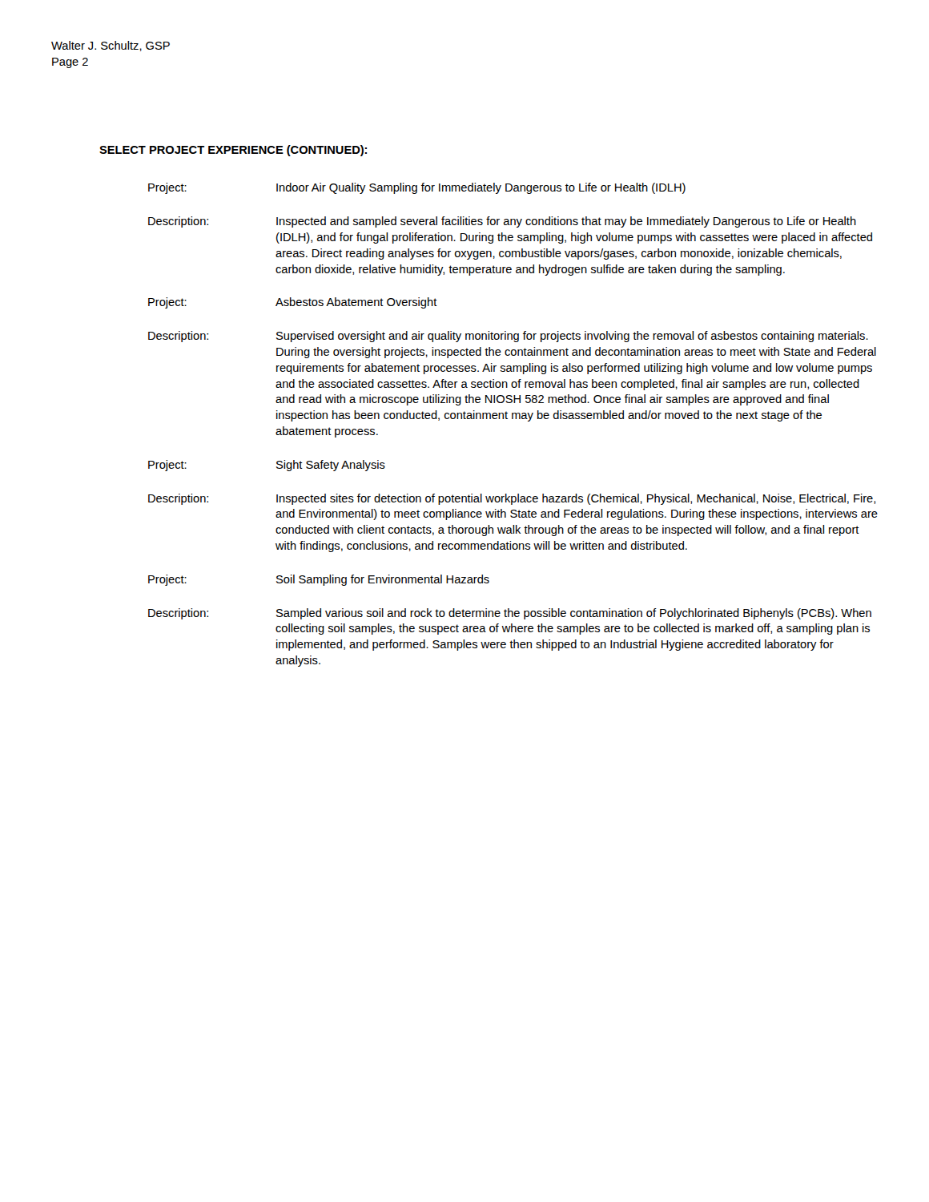Walter J. Schultz, GSP
Page 2
SELECT PROJECT EXPERIENCE (CONTINUED):
Project:
Indoor Air Quality Sampling for Immediately Dangerous to Life or Health (IDLH)
Description:
Inspected and sampled several facilities for any conditions that may be Immediately Dangerous to Life or Health (IDLH), and for fungal proliferation. During the sampling, high volume pumps with cassettes were placed in affected areas. Direct reading analyses for oxygen, combustible vapors/gases, carbon monoxide, ionizable chemicals, carbon dioxide, relative humidity, temperature and hydrogen sulfide are taken during the sampling.
Project:
Asbestos Abatement Oversight
Description:
Supervised oversight and air quality monitoring for projects involving the removal of asbestos containing materials. During the oversight projects, inspected the containment and decontamination areas to meet with State and Federal requirements for abatement processes. Air sampling is also performed utilizing high volume and low volume pumps and the associated cassettes. After a section of removal has been completed, final air samples are run, collected and read with a microscope utilizing the NIOSH 582 method. Once final air samples are approved and final inspection has been conducted, containment may be disassembled and/or moved to the next stage of the abatement process.
Project:
Sight Safety Analysis
Description:
Inspected sites for detection of potential workplace hazards (Chemical, Physical, Mechanical, Noise, Electrical, Fire, and Environmental) to meet compliance with State and Federal regulations. During these inspections, interviews are conducted with client contacts, a thorough walk through of the areas to be inspected will follow, and a final report with findings, conclusions, and recommendations will be written and distributed.
Project:
Soil Sampling for Environmental Hazards
Description:
Sampled various soil and rock to determine the possible contamination of Polychlorinated Biphenyls (PCBs). When collecting soil samples, the suspect area of where the samples are to be collected is marked off, a sampling plan is implemented, and performed. Samples were then shipped to an Industrial Hygiene accredited laboratory for analysis.